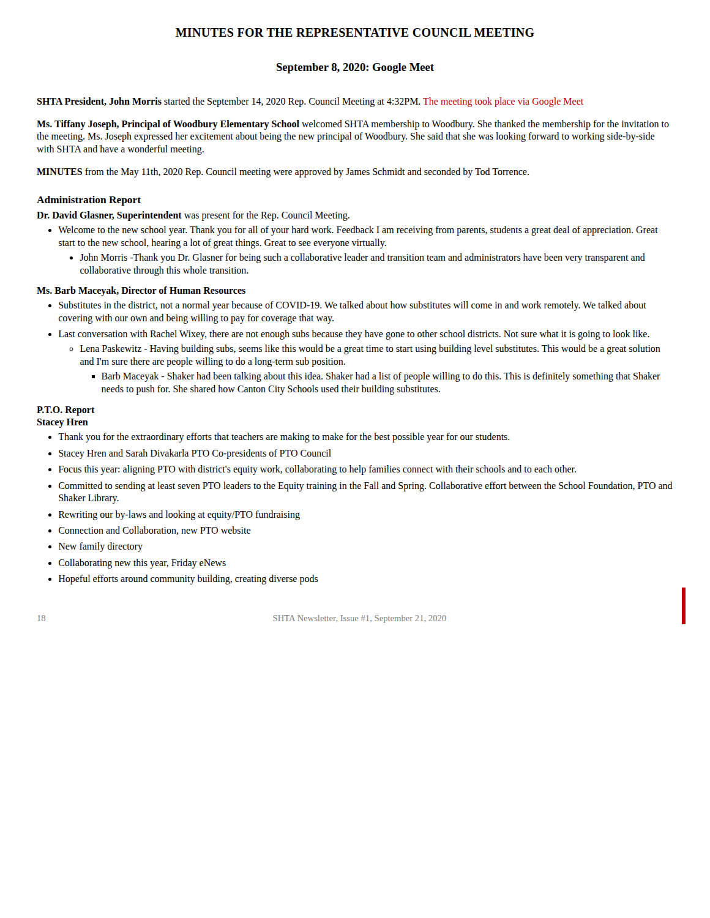MINUTES FOR THE REPRESENTATIVE COUNCIL MEETING
September 8, 2020: Google Meet
SHTA President, John Morris started the September 14, 2020 Rep. Council Meeting at 4:32PM. The meeting took place via Google Meet
Ms. Tiffany Joseph, Principal of Woodbury Elementary School welcomed SHTA membership to Woodbury. She thanked the membership for the invitation to the meeting. Ms. Joseph expressed her excitement about being the new principal of Woodbury. She said that she was looking forward to working side-by-side with SHTA and have a wonderful meeting.
MINUTES from the May 11th, 2020 Rep. Council meeting were approved by James Schmidt and seconded by Tod Torrence.
Administration Report
Dr. David Glasner, Superintendent was present for the Rep. Council Meeting.
Welcome to the new school year. Thank you for all of your hard work. Feedback I am receiving from parents, students a great deal of appreciation. Great start to the new school, hearing a lot of great things. Great to see everyone virtually.
John Morris -Thank you Dr. Glasner for being such a collaborative leader and transition team and administrators have been very transparent and collaborative through this whole transition.
Ms. Barb Maceyak, Director of Human Resources
Substitutes in the district, not a normal year because of COVID-19. We talked about how substitutes will come in and work remotely. We talked about covering with our own and being willing to pay for coverage that way.
Last conversation with Rachel Wixey, there are not enough subs because they have gone to other school districts. Not sure what it is going to look like.
Lena Paskewitz - Having building subs, seems like this would be a great time to start using building level substitutes. This would be a great solution and I'm sure there are people willing to do a long-term sub position.
Barb Maceyak - Shaker had been talking about this idea. Shaker had a list of people willing to do this. This is definitely something that Shaker needs to push for. She shared how Canton City Schools used their building substitutes.
P.T.O. Report
Stacey Hren
Thank you for the extraordinary efforts that teachers are making to make for the best possible year for our students.
Stacey Hren and Sarah Divakarla PTO Co-presidents of PTO Council
Focus this year: aligning PTO with district's equity work, collaborating to help families connect with their schools and to each other.
Committed to sending at least seven PTO leaders to the Equity training in the Fall and Spring. Collaborative effort between the School Foundation, PTO and Shaker Library.
Rewriting our by-laws and looking at equity/PTO fundraising
Connection and Collaboration, new PTO website
New family directory
Collaborating new this year, Friday eNews
Hopeful efforts around community building, creating diverse pods
18 SHTA Newsletter, Issue #1, September 21, 2020